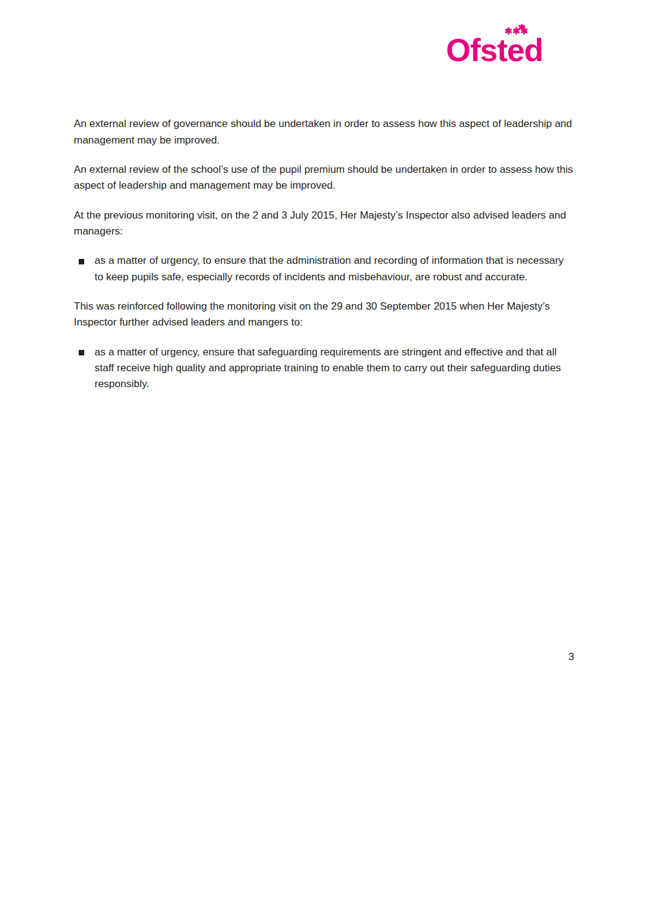✱✱✱ ✱ Ofsted
An external review of governance should be undertaken in order to assess how this aspect of leadership and management may be improved.
An external review of the school’s use of the pupil premium should be undertaken in order to assess how this aspect of leadership and management may be improved.
At the previous monitoring visit, on the 2 and 3 July 2015, Her Majesty’s Inspector also advised leaders and managers:
as a matter of urgency, to ensure that the administration and recording of information that is necessary to keep pupils safe, especially records of incidents and misbehaviour, are robust and accurate.
This was reinforced following the monitoring visit on the 29 and 30 September 2015 when Her Majesty’s Inspector further advised leaders and mangers to:
as a matter of urgency, ensure that safeguarding requirements are stringent and effective and that all staff receive high quality and appropriate training to enable them to carry out their safeguarding duties responsibly.
3